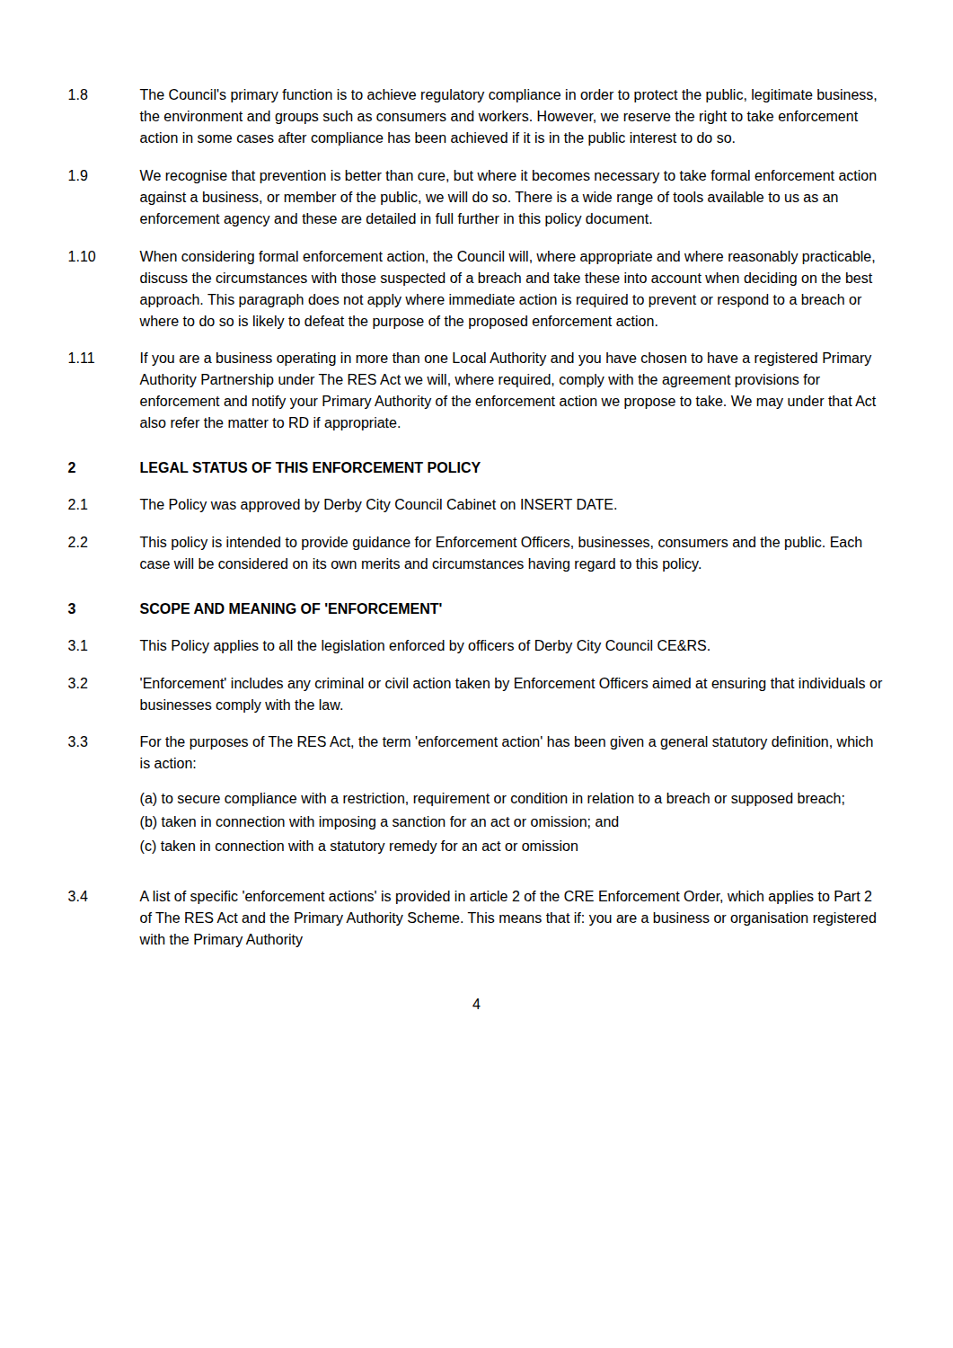1.8
The Council's primary function is to achieve regulatory compliance in order to protect the public, legitimate business, the environment and groups such as consumers and workers. However, we reserve the right to take enforcement action in some cases after compliance has been achieved if it is in the public interest to do so.
1.9
We recognise that prevention is better than cure, but where it becomes necessary to take formal enforcement action against a business, or member of the public, we will do so. There is a wide range of tools available to us as an enforcement agency and these are detailed in full further in this policy document.
1.10
When considering formal enforcement action, the Council will, where appropriate and where reasonably practicable, discuss the circumstances with those suspected of a breach and take these into account when deciding on the best approach. This paragraph does not apply where immediate action is required to prevent or respond to a breach or where to do so is likely to defeat the purpose of the proposed enforcement action.
1.11
If you are a business operating in more than one Local Authority and you have chosen to have a registered Primary Authority Partnership under The RES Act we will, where required, comply with the agreement provisions for enforcement and notify your Primary Authority of the enforcement action we propose to take. We may under that Act also refer the matter to RD if appropriate.
2 LEGAL STATUS OF THIS ENFORCEMENT POLICY
2.1
The Policy was approved by Derby City Council Cabinet on INSERT DATE.
2.2
This policy is intended to provide guidance for Enforcement Officers, businesses, consumers and the public. Each case will be considered on its own merits and circumstances having regard to this policy.
3 SCOPE AND MEANING OF 'ENFORCEMENT'
3.1
This Policy applies to all the legislation enforced by officers of Derby City Council CE&RS.
3.2
'Enforcement' includes any criminal or civil action taken by Enforcement Officers aimed at ensuring that individuals or businesses comply with the law.
3.3
For the purposes of The RES Act, the term 'enforcement action' has been given a general statutory definition, which is action:
(a) to secure compliance with a restriction, requirement or condition in relation to a breach or supposed breach;
(b) taken in connection with imposing a sanction for an act or omission; and
(c) taken in connection with a statutory remedy for an act or omission
3.4
A list of specific 'enforcement actions' is provided in article 2 of the CRE Enforcement Order, which applies to Part 2 of The RES Act and the Primary Authority Scheme. This means that if: you are a business or organisation registered with the Primary Authority
4